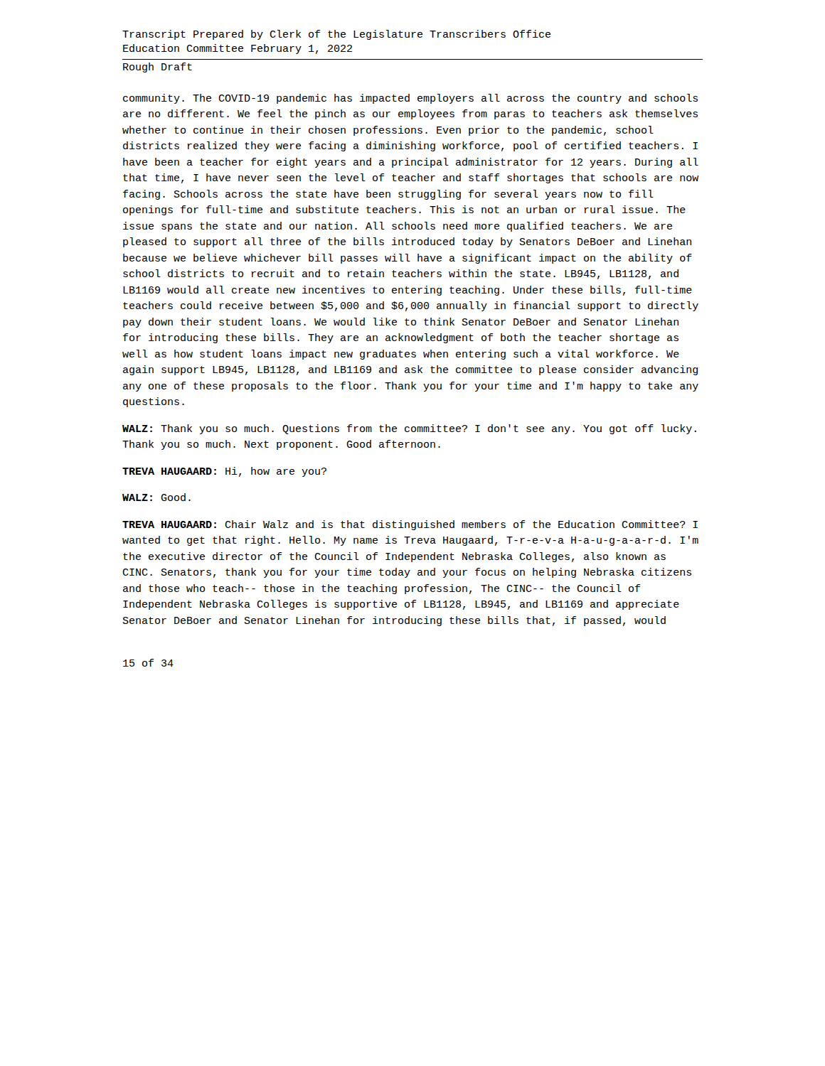Transcript Prepared by Clerk of the Legislature Transcribers Office
Education Committee February 1, 2022
Rough Draft
community. The COVID-19 pandemic has impacted employers all across the country and schools are no different. We feel the pinch as our employees from paras to teachers ask themselves whether to continue in their chosen professions. Even prior to the pandemic, school districts realized they were facing a diminishing workforce, pool of certified teachers. I have been a teacher for eight years and a principal administrator for 12 years. During all that time, I have never seen the level of teacher and staff shortages that schools are now facing. Schools across the state have been struggling for several years now to fill openings for full-time and substitute teachers. This is not an urban or rural issue. The issue spans the state and our nation. All schools need more qualified teachers. We are pleased to support all three of the bills introduced today by Senators DeBoer and Linehan because we believe whichever bill passes will have a significant impact on the ability of school districts to recruit and to retain teachers within the state. LB945, LB1128, and LB1169 would all create new incentives to entering teaching. Under these bills, full-time teachers could receive between $5,000 and $6,000 annually in financial support to directly pay down their student loans. We would like to think Senator DeBoer and Senator Linehan for introducing these bills. They are an acknowledgment of both the teacher shortage as well as how student loans impact new graduates when entering such a vital workforce. We again support LB945, LB1128, and LB1169 and ask the committee to please consider advancing any one of these proposals to the floor. Thank you for your time and I'm happy to take any questions.
WALZ: Thank you so much. Questions from the committee? I don't see any. You got off lucky. Thank you so much. Next proponent. Good afternoon.
TREVA HAUGAARD: Hi, how are you?
WALZ: Good.
TREVA HAUGAARD: Chair Walz and is that distinguished members of the Education Committee? I wanted to get that right. Hello. My name is Treva Haugaard, T-r-e-v-a H-a-u-g-a-a-r-d. I'm the executive director of the Council of Independent Nebraska Colleges, also known as CINC. Senators, thank you for your time today and your focus on helping Nebraska citizens and those who teach-- those in the teaching profession, The CINC-- the Council of Independent Nebraska Colleges is supportive of LB1128, LB945, and LB1169 and appreciate Senator DeBoer and Senator Linehan for introducing these bills that, if passed, would
15 of 34